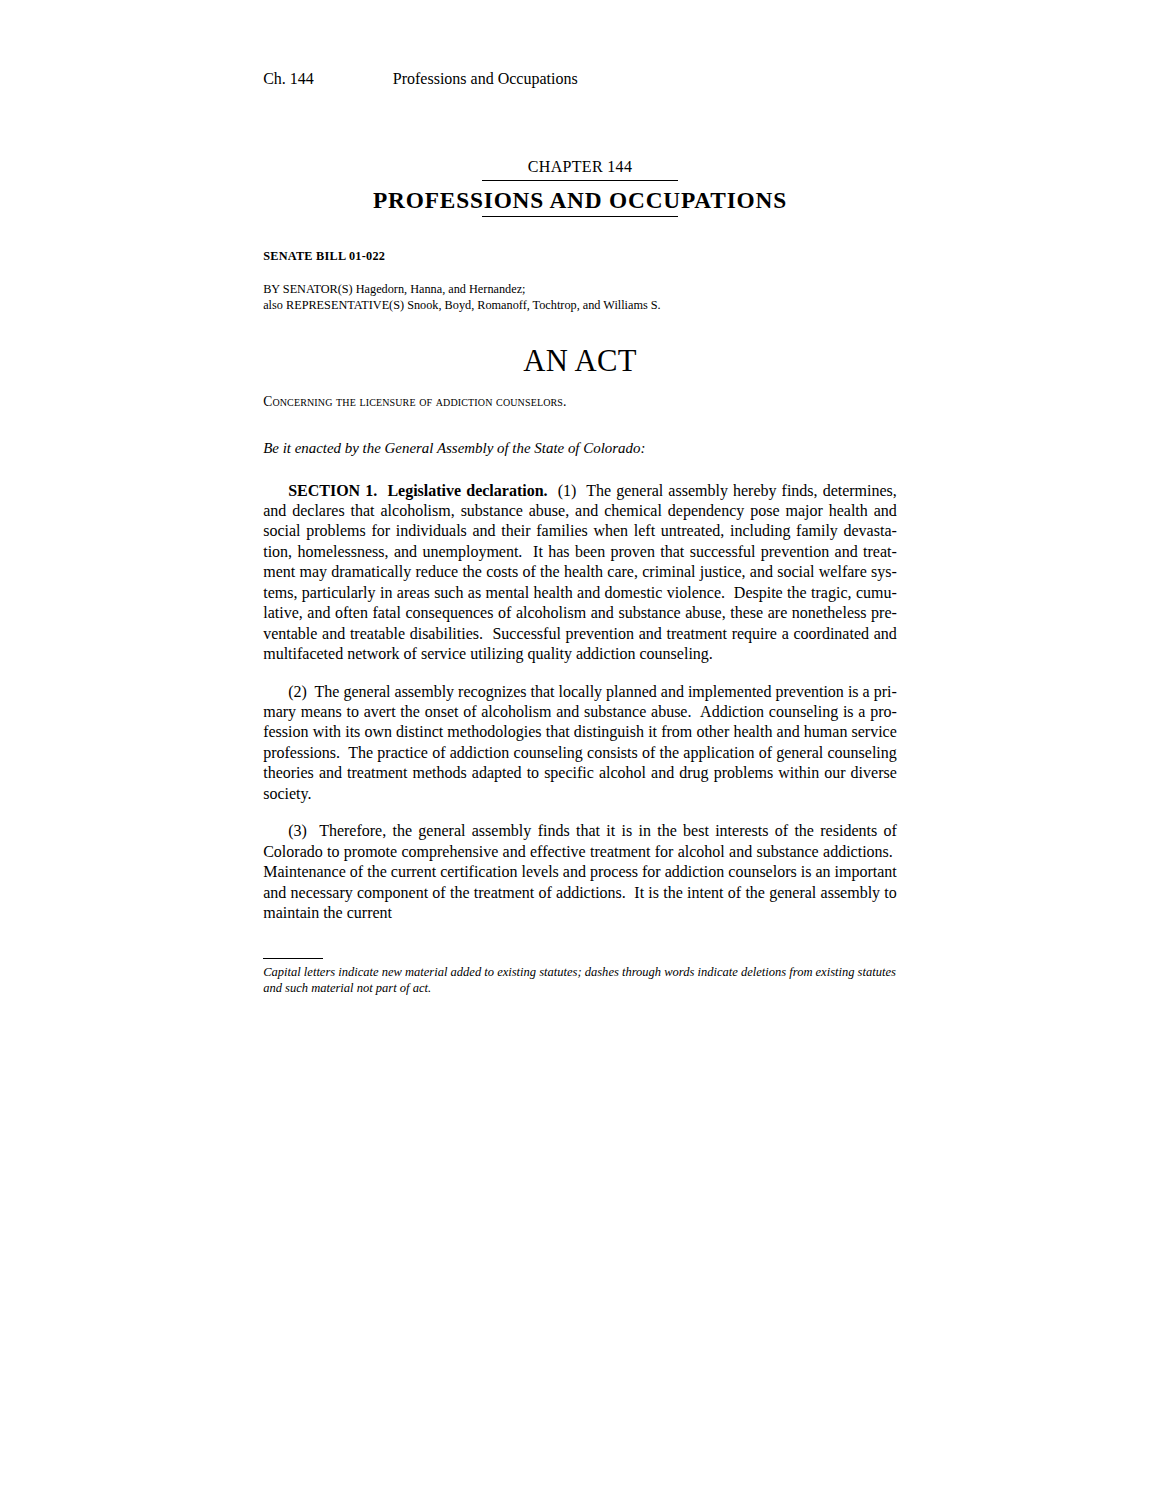Ch. 144
Professions and Occupations
CHAPTER 144
PROFESSIONS AND OCCUPATIONS
SENATE BILL 01-022
BY SENATOR(S) Hagedorn, Hanna, and Hernandez;
also REPRESENTATIVE(S) Snook, Boyd, Romanoff, Tochtrop, and Williams S.
AN ACT
Concerning the licensure of addiction counselors.
Be it enacted by the General Assembly of the State of Colorado:
SECTION 1. Legislative declaration. (1) The general assembly hereby finds, determines, and declares that alcoholism, substance abuse, and chemical dependency pose major health and social problems for individuals and their families when left untreated, including family devastation, homelessness, and unemployment. It has been proven that successful prevention and treatment may dramatically reduce the costs of the health care, criminal justice, and social welfare systems, particularly in areas such as mental health and domestic violence. Despite the tragic, cumulative, and often fatal consequences of alcoholism and substance abuse, these are nonetheless preventable and treatable disabilities. Successful prevention and treatment require a coordinated and multifaceted network of service utilizing quality addiction counseling.
(2) The general assembly recognizes that locally planned and implemented prevention is a primary means to avert the onset of alcoholism and substance abuse. Addiction counseling is a profession with its own distinct methodologies that distinguish it from other health and human service professions. The practice of addiction counseling consists of the application of general counseling theories and treatment methods adapted to specific alcohol and drug problems within our diverse society.
(3) Therefore, the general assembly finds that it is in the best interests of the residents of Colorado to promote comprehensive and effective treatment for alcohol and substance addictions. Maintenance of the current certification levels and process for addiction counselors is an important and necessary component of the treatment of addictions. It is the intent of the general assembly to maintain the current
Capital letters indicate new material added to existing statutes; dashes through words indicate deletions from existing statutes and such material not part of act.